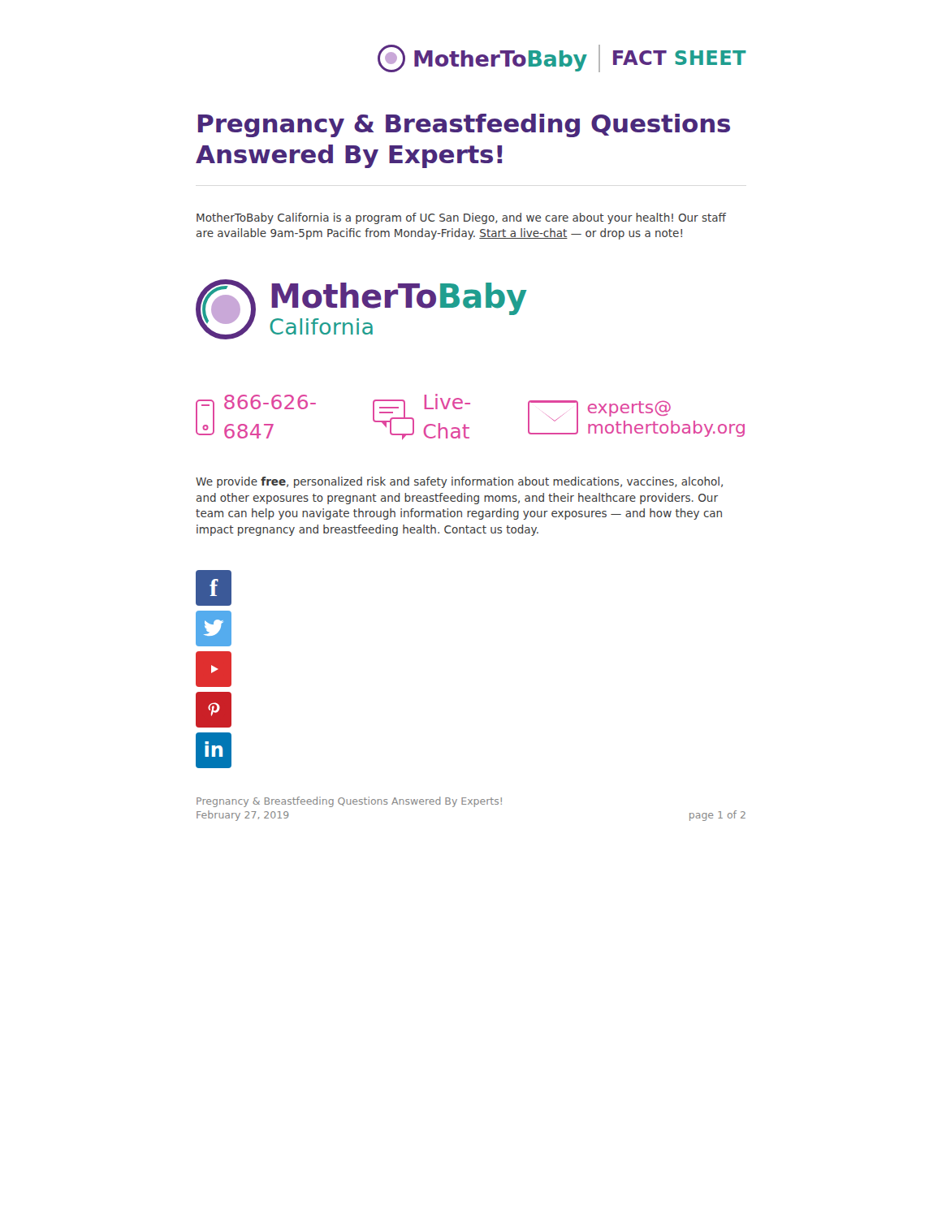Mother To Baby
FACT SHEET
Pregnancy & Breastfeeding Questions
Answered By Experts!
MotherToBaby California is a program of UC San Diego, and we care about your health! Our staff are available 9am-5pm Pacific from Monday-Friday. Start a live-chat — or drop us a note!
Mother To Baby
California
866-626-6847
Live-Chat
experts@
mothertobaby.org
We provide free, personalized risk and safety information about medications, vaccines, alcohol, and other exposures to pregnant and breastfeeding moms, and their healthcare providers. Our team can help you navigate through information regarding your exposures — and how they can impact pregnancy and breastfeeding health. Contact us today.
f
in
Pregnancy & Breastfeeding Questions Answered By Experts!
February 27, 2019
page 1 of 2